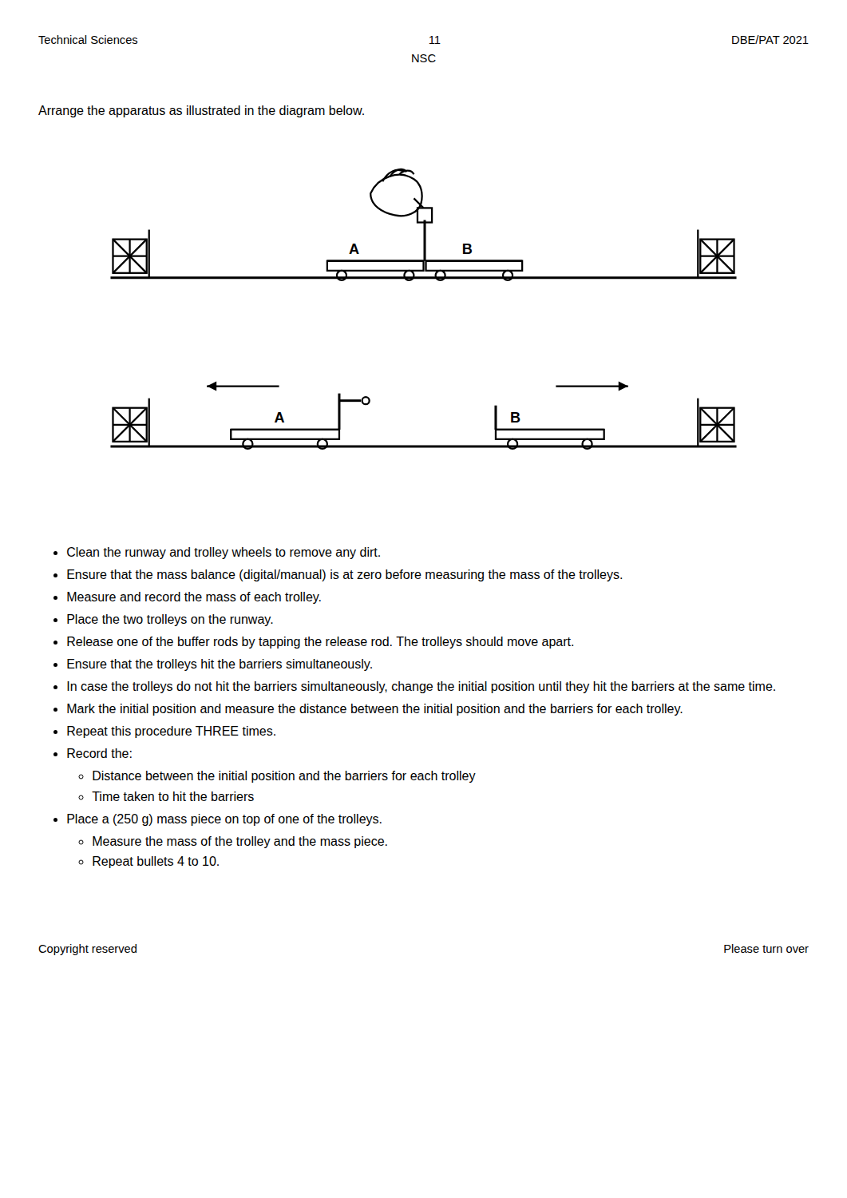Technical Sciences
11
DBE/PAT 2021
NSC
Arrange the apparatus as illustrated in the diagram below.
Two trolleys on a runway between barriers Top: trolleys A and B are together in the middle of a runway with a hand tapping the release rod; barriers stand at each end. Bottom: trolley A has moved left and trolley B has moved right, each toward its barrier, with arrows showing directions of motion. A B A B
Clean the runway and trolley wheels to remove any dirt.
Ensure that the mass balance (digital/manual) is at zero before measuring the mass of the trolleys.
Measure and record the mass of each trolley.
Place the two trolleys on the runway.
Release one of the buffer rods by tapping the release rod. The trolleys should move apart.
Ensure that the trolleys hit the barriers simultaneously.
In case the trolleys do not hit the barriers simultaneously, change the initial position until they hit the barriers at the same time.
Mark the initial position and measure the distance between the initial position and the barriers for each trolley.
Repeat this procedure THREE times.
Record the:
Distance between the initial position and the barriers for each trolley
Time taken to hit the barriers
Place a (250 g) mass piece on top of one of the trolleys.
Measure the mass of the trolley and the mass piece.
Repeat bullets 4 to 10.
Copyright reserved
Please turn over